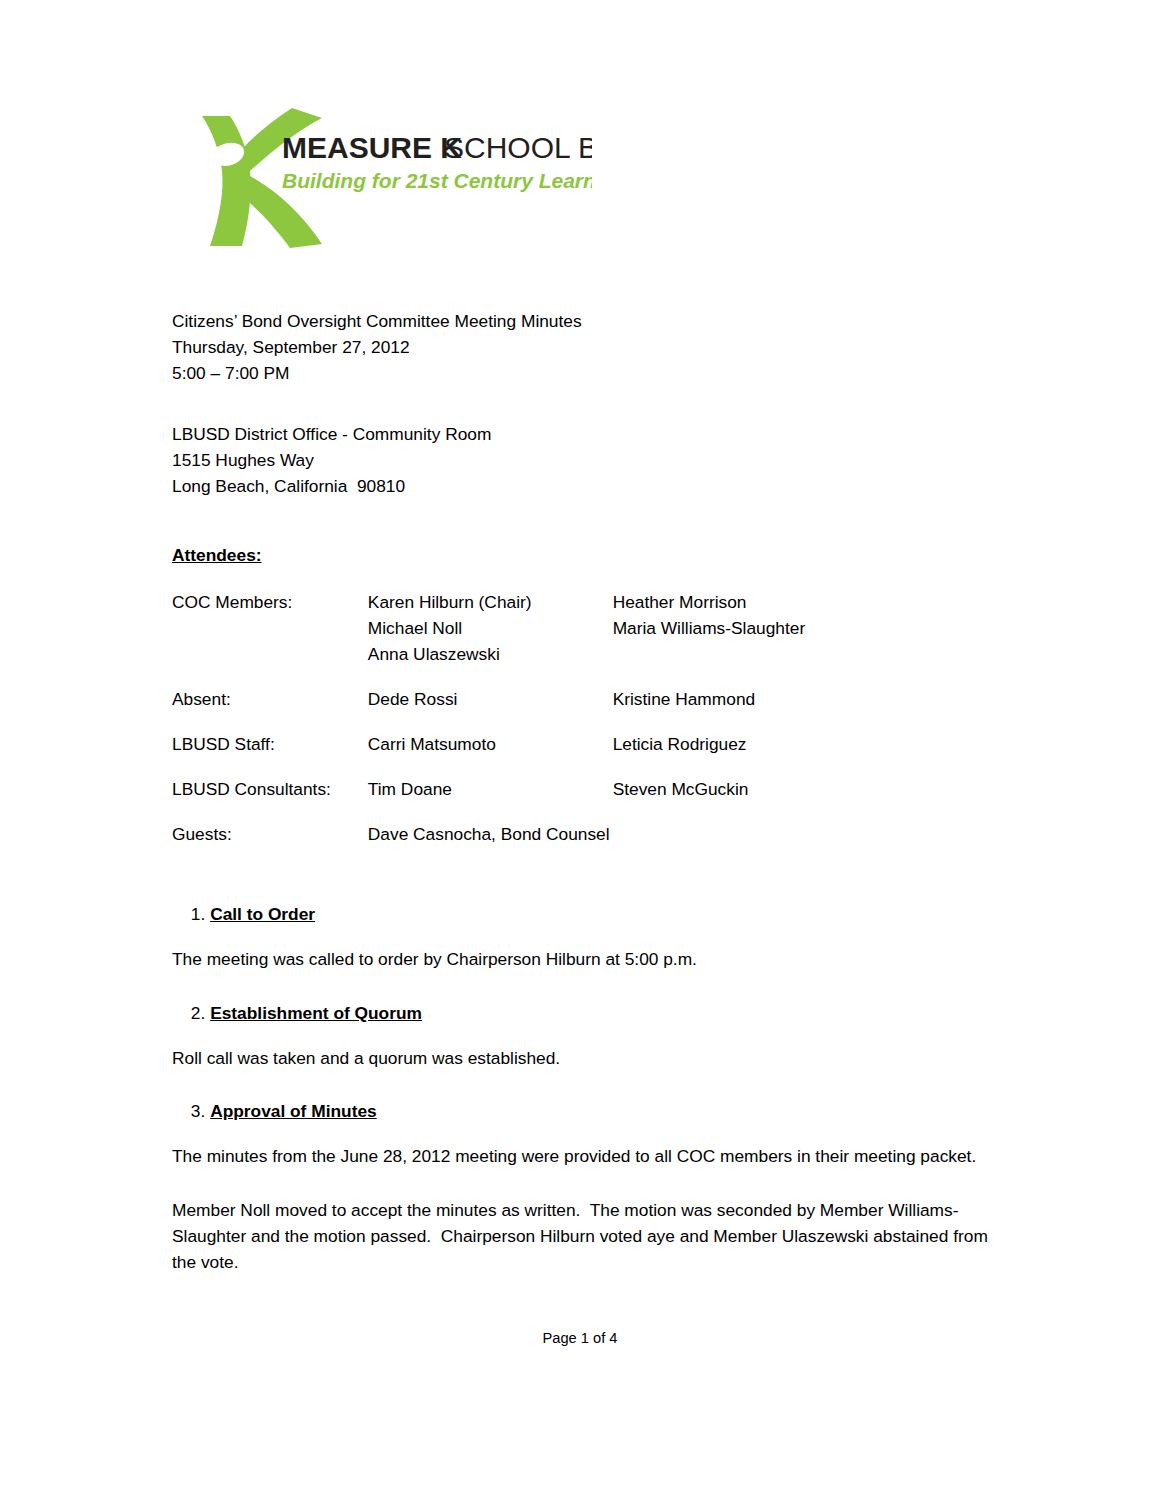MEASURE K SCHOOL BONDS Building for 21st Century Learning
Citizens’ Bond Oversight Committee Meeting Minutes
Thursday, September 27, 2012
5:00 – 7:00 PM
LBUSD District Office - Community Room
1515 Hughes Way
Long Beach, California 90810
Attendees:
| COC Members: | Karen Hilburn (Chair) Michael Noll Anna Ulaszewski | Heather Morrison Maria Williams-Slaughter |
| Absent: | Dede Rossi | Kristine Hammond |
| LBUSD Staff: | Carri Matsumoto | Leticia Rodriguez |
| LBUSD Consultants: | Tim Doane | Steven McGuckin |
| Guests: | Dave Casnocha, Bond Counsel |
Call to Order
The meeting was called to order by Chairperson Hilburn at 5:00 p.m.
Establishment of Quorum
Roll call was taken and a quorum was established.
Approval of Minutes
The minutes from the June 28, 2012 meeting were provided to all COC members in their meeting packet.
Member Noll moved to accept the minutes as written. The motion was seconded by Member Williams-Slaughter and the motion passed. Chairperson Hilburn voted aye and Member Ulaszewski abstained from the vote.
Page 1 of 4